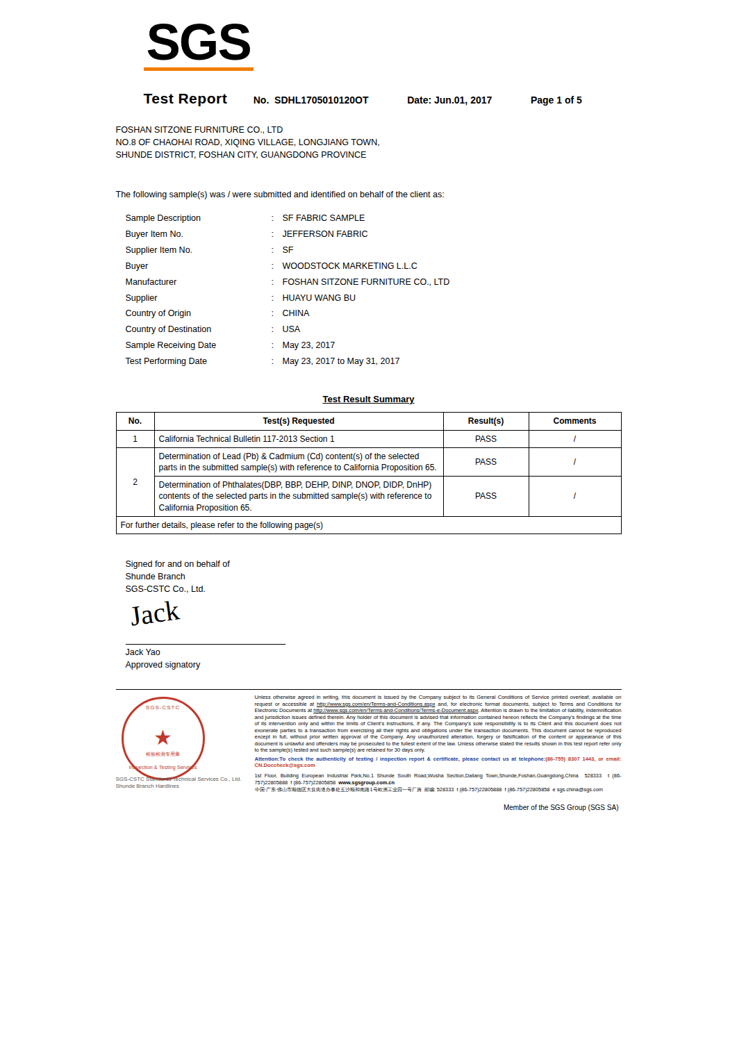SGS
Test Report No. SDHL1705010120OT Date: Jun.01, 2017 Page 1 of 5
FOSHAN SITZONE FURNITURE CO., LTD
NO.8 OF CHAOHAI ROAD, XIQING VILLAGE, LONGJIANG TOWN,
SHUNDE DISTRICT, FOSHAN CITY, GUANGDONG PROVINCE
The following sample(s) was / were submitted and identified on behalf of the client as:
| Sample Description | : | SF FABRIC SAMPLE |
| Buyer Item No. | : | JEFFERSON FABRIC |
| Supplier Item No. | : | SF |
| Buyer | : | WOODSTOCK MARKETING L.L.C |
| Manufacturer | : | FOSHAN SITZONE FURNITURE CO., LTD |
| Supplier | : | HUAYU WANG BU |
| Country of Origin | : | CHINA |
| Country of Destination | : | USA |
| Sample Receiving Date | : | May 23, 2017 |
| Test Performing Date | : | May 23, 2017 to May 31, 2017 |
Test Result Summary
| No. | Test(s) Requested | Result(s) | Comments |
| --- | --- | --- | --- |
| 1 | California Technical Bulletin 117-2013 Section 1 | PASS | / |
| 2 | Determination of Lead (Pb) & Cadmium (Cd) content(s) of the selected parts in the submitted sample(s) with reference to California Proposition 65. | PASS | / |
| Determination of Phthalates(DBP, BBP, DEHP, DINP, DNOP, DIDP, DnHP) contents of the selected parts in the submitted sample(s) with reference to California Proposition 65. | PASS | / |
| For further details, please refer to the following page(s) |
Signed for and on behalf of
Shunde Branch
SGS-CSTC Co., Ltd.
Jack
Jack Yao
Approved signatory
SGS-CSTC
★
检验检测专用章
Inspection & Testing Services
SGS-CSTC Standards Technical Services Co., Ltd.
Shunde Branch Hardlines
Unless otherwise agreed in writing, this document is issued by the Company subject to its General Conditions of Service printed overleaf, available on request or accessible at http://www.sgs.com/en/Terms-and-Conditions.aspx and, for electronic format documents, subject to Terms and Conditions for Electronic Documents at http://www.sgs.com/en/Terms-and-Conditions/Terms-e-Document.aspx. Attention is drawn to the limitation of liability, indemnification and jurisdiction issues defined therein. Any holder of this document is advised that information contained hereon reflects the Company's findings at the time of its intervention only and within the limits of Client's instructions, if any. The Company's sole responsibility is to its Client and this document does not exonerate parties to a transaction from exercising all their rights and obligations under the transaction documents. This document cannot be reproduced except in full, without prior written approval of the Company. Any unauthorized alteration, forgery or falsification of the content or appearance of this document is unlawful and offenders may be prosecuted to the fullest extent of the law. Unless otherwise stated the results shown in this test report refer only to the sample(s) tested and such sample(s) are retained for 30 days only.
Attention:To check the authenticity of testing / inspection report & certificate, please contact us at telephone:(86-755) 8307 1443, or email: CN.Doccheck@sgs.com
1st Floor, Building European Industrial Park,No.1 Shunde South Road,Wusha Section,Daliang Town,Shunde,Foshan,Guangdong,China 528333 t (86-757)22805888 f (86-757)22805858 www.sgsgroup.com.cn
中国·广东·佛山市顺德区大良街道办事处五沙顺和南路1号欧洲工业园一号厂房 邮编: 528333 t (86-757)22805888 f (86-757)22805858 e sgs.china@sgs.com
Member of the SGS Group (SGS SA)